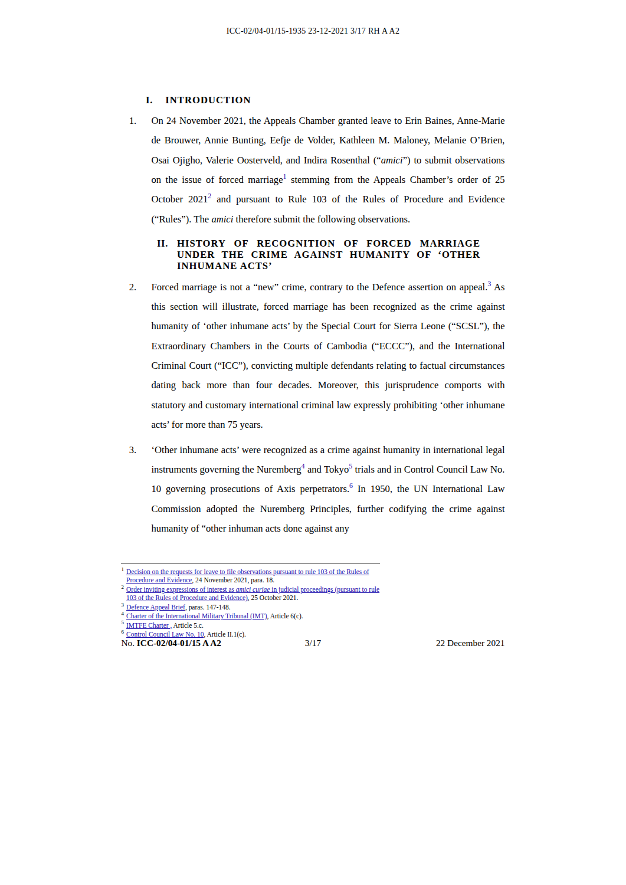ICC-02/04-01/15-1935 23-12-2021 3/17 RH A A2
I. Introduction
On 24 November 2021, the Appeals Chamber granted leave to Erin Baines, Anne-Marie de Brouwer, Annie Bunting, Eefje de Volder, Kathleen M. Maloney, Melanie O’Brien, Osai Ojigho, Valerie Oosterveld, and Indira Rosenthal (“amici”) to submit observations on the issue of forced marriage1 stemming from the Appeals Chamber’s order of 25 October 20212 and pursuant to Rule 103 of the Rules of Procedure and Evidence (“Rules”). The amici therefore submit the following observations.
II. History of recognition of forced marriage under the crime against humanity of ‘other inhumane acts’
Forced marriage is not a “new” crime, contrary to the Defence assertion on appeal.3 As this section will illustrate, forced marriage has been recognized as the crime against humanity of ‘other inhumane acts’ by the Special Court for Sierra Leone (“SCSL”), the Extraordinary Chambers in the Courts of Cambodia (“ECCC”), and the International Criminal Court (“ICC”), convicting multiple defendants relating to factual circumstances dating back more than four decades. Moreover, this jurisprudence comports with statutory and customary international criminal law expressly prohibiting ‘other inhumane acts’ for more than 75 years.
‘Other inhumane acts’ were recognized as a crime against humanity in international legal instruments governing the Nuremberg4 and Tokyo5 trials and in Control Council Law No. 10 governing prosecutions of Axis perpetrators.6 In 1950, the UN International Law Commission adopted the Nuremberg Principles, further codifying the crime against humanity of “other inhuman acts done against any
Decision on the requests for leave to file observations pursuant to rule 103 of the Rules of Procedure and Evidence, 24 November 2021, para. 18.
Order inviting expressions of interest as amici curiae in judicial proceedings (pursuant to rule 103 of the Rules of Procedure and Evidence), 25 October 2021.
Defence Appeal Brief, paras. 147-148.
Charter of the International Military Tribunal (IMT), Article 6(c).
IMTFE Charter , Article 5.c.
Control Council Law No. 10, Article II.1(c).
No. ICC-02/04-01/15 A A2
3/17
22 December 2021